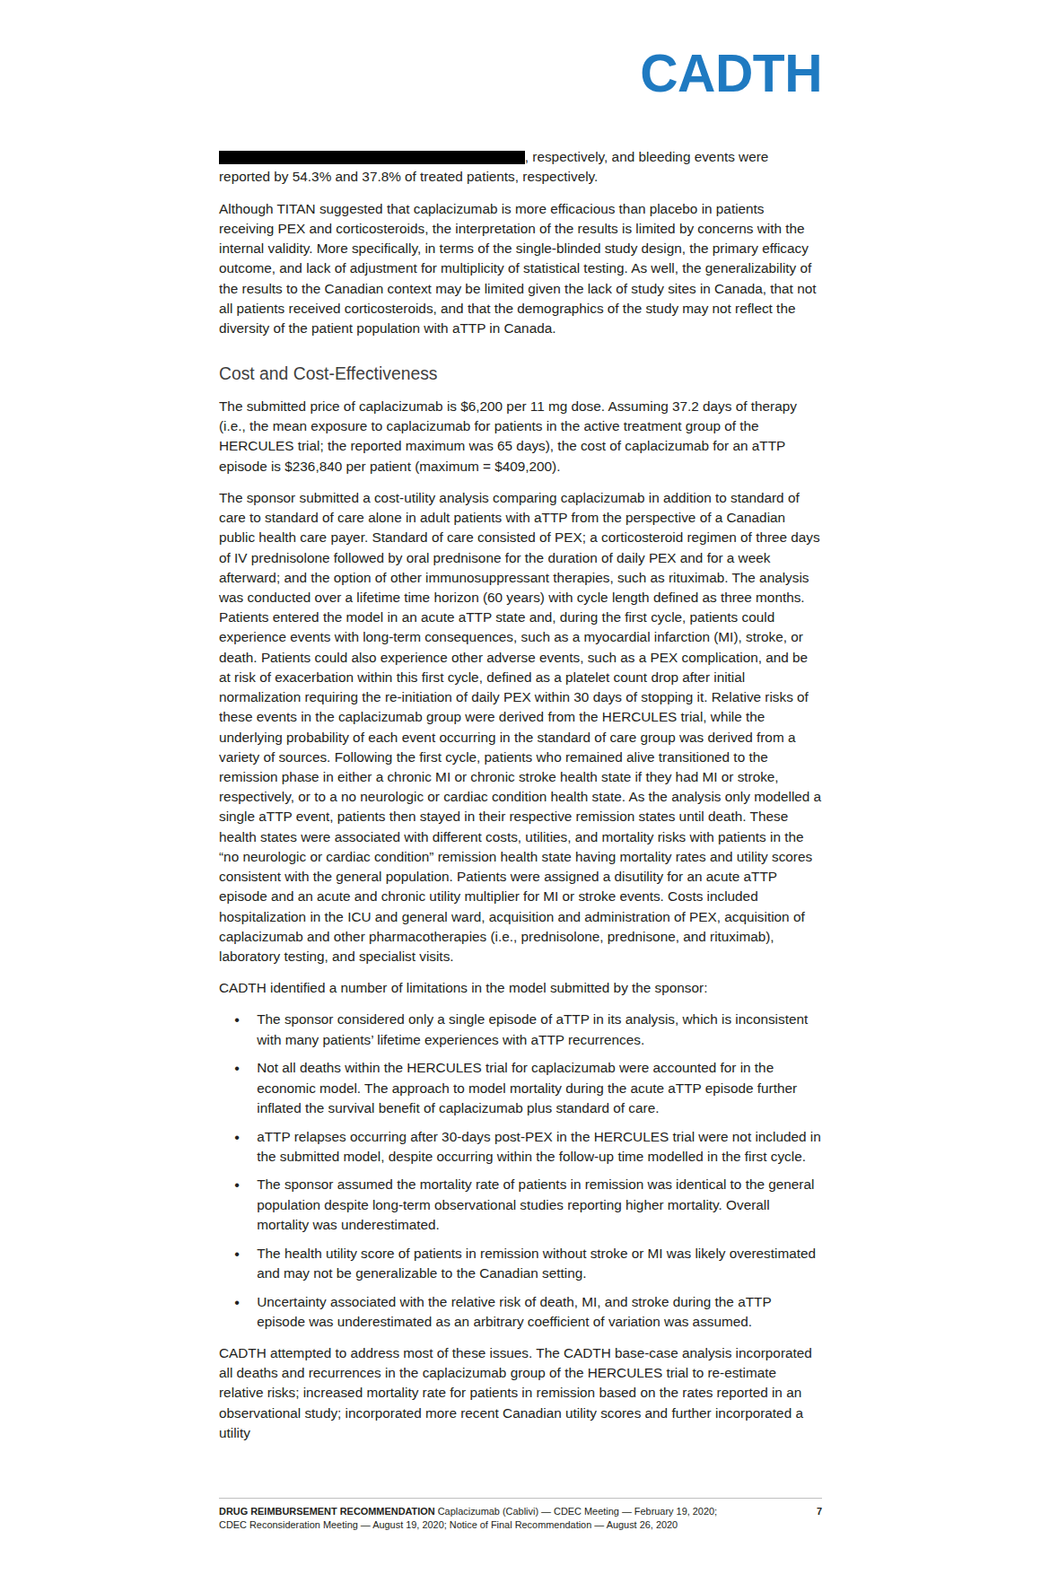CADTH
, respectively, and bleeding events were reported by 54.3% and 37.8% of treated patients, respectively.
Although TITAN suggested that caplacizumab is more efficacious than placebo in patients receiving PEX and corticosteroids, the interpretation of the results is limited by concerns with the internal validity. More specifically, in terms of the single-blinded study design, the primary efficacy outcome, and lack of adjustment for multiplicity of statistical testing. As well, the generalizability of the results to the Canadian context may be limited given the lack of study sites in Canada, that not all patients received corticosteroids, and that the demographics of the study may not reflect the diversity of the patient population with aTTP in Canada.
Cost and Cost-Effectiveness
The submitted price of caplacizumab is $6,200 per 11 mg dose. Assuming 37.2 days of therapy (i.e., the mean exposure to caplacizumab for patients in the active treatment group of the HERCULES trial; the reported maximum was 65 days), the cost of caplacizumab for an aTTP episode is $236,840 per patient (maximum = $409,200).
The sponsor submitted a cost-utility analysis comparing caplacizumab in addition to standard of care to standard of care alone in adult patients with aTTP from the perspective of a Canadian public health care payer. Standard of care consisted of PEX; a corticosteroid regimen of three days of IV prednisolone followed by oral prednisone for the duration of daily PEX and for a week afterward; and the option of other immunosuppressant therapies, such as rituximab. The analysis was conducted over a lifetime time horizon (60 years) with cycle length defined as three months. Patients entered the model in an acute aTTP state and, during the first cycle, patients could experience events with long-term consequences, such as a myocardial infarction (MI), stroke, or death. Patients could also experience other adverse events, such as a PEX complication, and be at risk of exacerbation within this first cycle, defined as a platelet count drop after initial normalization requiring the re-initiation of daily PEX within 30 days of stopping it. Relative risks of these events in the caplacizumab group were derived from the HERCULES trial, while the underlying probability of each event occurring in the standard of care group was derived from a variety of sources. Following the first cycle, patients who remained alive transitioned to the remission phase in either a chronic MI or chronic stroke health state if they had MI or stroke, respectively, or to a no neurologic or cardiac condition health state. As the analysis only modelled a single aTTP event, patients then stayed in their respective remission states until death. These health states were associated with different costs, utilities, and mortality risks with patients in the “no neurologic or cardiac condition” remission health state having mortality rates and utility scores consistent with the general population. Patients were assigned a disutility for an acute aTTP episode and an acute and chronic utility multiplier for MI or stroke events. Costs included hospitalization in the ICU and general ward, acquisition and administration of PEX, acquisition of caplacizumab and other pharmacotherapies (i.e., prednisolone, prednisone, and rituximab), laboratory testing, and specialist visits.
CADTH identified a number of limitations in the model submitted by the sponsor:
The sponsor considered only a single episode of aTTP in its analysis, which is inconsistent with many patients’ lifetime experiences with aTTP recurrences.
Not all deaths within the HERCULES trial for caplacizumab were accounted for in the economic model. The approach to model mortality during the acute aTTP episode further inflated the survival benefit of caplacizumab plus standard of care.
aTTP relapses occurring after 30-days post-PEX in the HERCULES trial were not included in the submitted model, despite occurring within the follow-up time modelled in the first cycle.
The sponsor assumed the mortality rate of patients in remission was identical to the general population despite long-term observational studies reporting higher mortality. Overall mortality was underestimated.
The health utility score of patients in remission without stroke or MI was likely overestimated and may not be generalizable to the Canadian setting.
Uncertainty associated with the relative risk of death, MI, and stroke during the aTTP episode was underestimated as an arbitrary coefficient of variation was assumed.
CADTH attempted to address most of these issues. The CADTH base-case analysis incorporated all deaths and recurrences in the caplacizumab group of the HERCULES trial to re-estimate relative risks; increased mortality rate for patients in remission based on the rates reported in an observational study; incorporated more recent Canadian utility scores and further incorporated a utility
DRUG REIMBURSEMENT RECOMMENDATION Caplacizumab (Cablivi) — CDEC Meeting — February 19, 2020;
CDEC Reconsideration Meeting — August 19, 2020; Notice of Final Recommendation — August 26, 2020
7